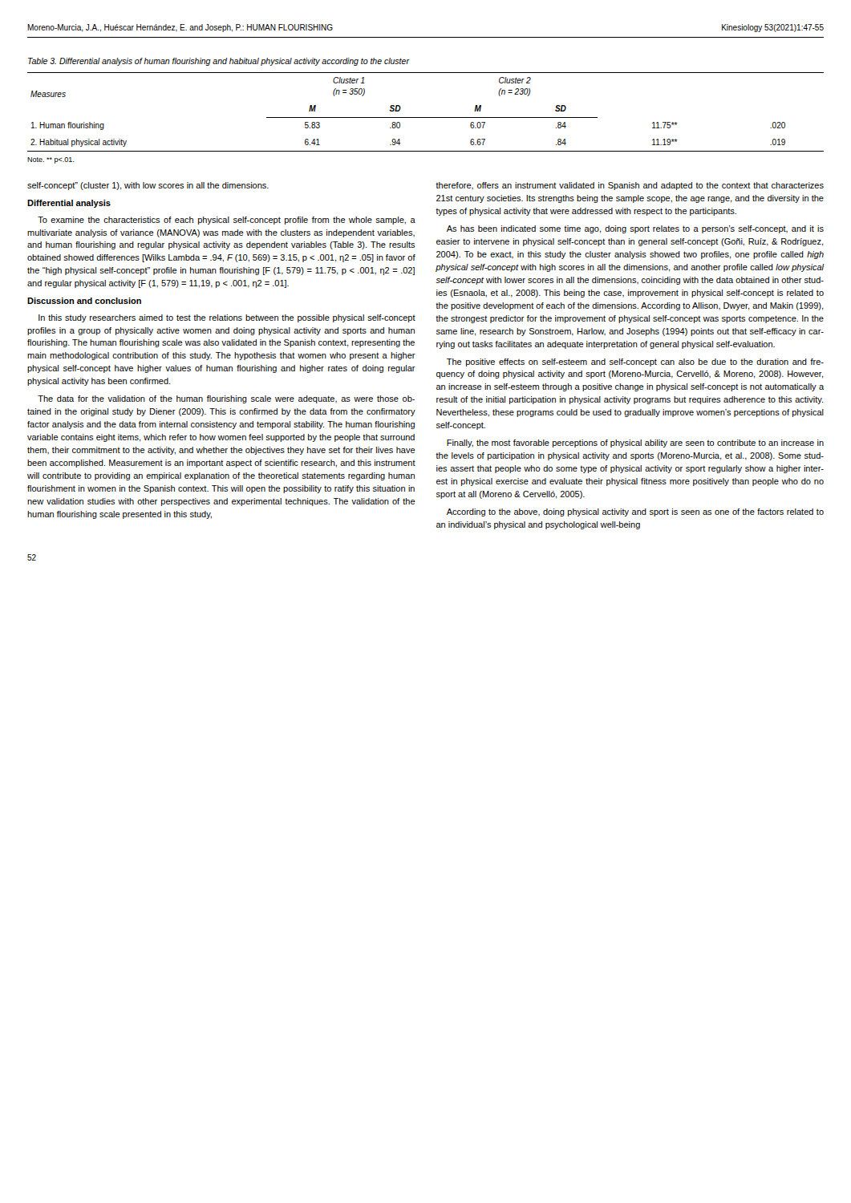Moreno-Murcia, J.A., Huéscar Hernández, E. and Joseph, P.: HUMAN FLOURISHING Kinesiology 53(2021)1:47-55
Table 3. Differential analysis of human flourishing and habitual physical activity according to the cluster
| Measures | Cluster 1 ( n = 350) | Cluster 2 ( n = 230) | | |
| --- | --- | --- | --- | --- |
| M | SD | M | SD |
| 1. Human flourishing | 5.83 | .80 | 6.07 | .84 | 11.75** | .020 |
| 2. Habitual physical activity | 6.41 | .94 | 6.67 | .84 | 11.19** | .019 |
Note. ** p<.01.
self-concept” (cluster 1), with low scores in all the dimensions.
Differential analysis
To examine the characteristics of each physical self-concept profile from the whole sample, a multivariate analysis of variance (MANOVA) was made with the clusters as independent variables, and human flourishing and regular physical activity as dependent variables (Table 3). The results obtained showed differences [Wilks Lambda = .94, F (10, 569) = 3.15, p < .001, η2 = .05] in favor of the “high physical self-concept” profile in human flourishing [F (1, 579) = 11.75, p < .001, η2 = .02] and regular physical activity [F (1, 579) = 11,19, p < .001, η2 = .01].
Discussion and conclusion
In this study researchers aimed to test the relations between the possible physical self-concept profiles in a group of physically active women and doing physical activity and sports and human flourishing. The human flourishing scale was also validated in the Spanish context, representing the main methodological contribution of this study. The hypothesis that women who present a higher physical self-concept have higher values of human flourishing and higher rates of doing regular physical activity has been confirmed.
The data for the validation of the human flourishing scale were adequate, as were those obtained in the original study by Diener (2009). This is confirmed by the data from the confirmatory factor analysis and the data from internal consistency and temporal stability. The human flourishing variable contains eight items, which refer to how women feel supported by the people that surround them, their commitment to the activity, and whether the objectives they have set for their lives have been accomplished. Measurement is an important aspect of scientific research, and this instrument will contribute to providing an empirical explanation of the theoretical statements regarding human flourishment in women in the Spanish context. This will open the possibility to ratify this situation in new validation studies with other perspectives and experimental techniques. The validation of the human flourishing scale presented in this study,
therefore, offers an instrument validated in Spanish and adapted to the context that characterizes 21st century societies. Its strengths being the sample scope, the age range, and the diversity in the types of physical activity that were addressed with respect to the participants.
As has been indicated some time ago, doing sport relates to a person’s self-concept, and it is easier to intervene in physical self-concept than in general self-concept (Goñi, Ruíz, & Rodríguez, 2004). To be exact, in this study the cluster analysis showed two profiles, one profile called high physical self-concept with high scores in all the dimensions, and another profile called low physical self-concept with lower scores in all the dimensions, coinciding with the data obtained in other studies (Esnaola, et al., 2008). This being the case, improvement in physical self-concept is related to the positive development of each of the dimensions. According to Allison, Dwyer, and Makin (1999), the strongest predictor for the improvement of physical self-concept was sports competence. In the same line, research by Sonstroem, Harlow, and Josephs (1994) points out that self-efficacy in carrying out tasks facilitates an adequate interpretation of general physical self-evaluation.
The positive effects on self-esteem and self-concept can also be due to the duration and frequency of doing physical activity and sport (Moreno-Murcia, Cervelló, & Moreno, 2008). However, an increase in self-esteem through a positive change in physical self-concept is not automatically a result of the initial participation in physical activity programs but requires adherence to this activity. Nevertheless, these programs could be used to gradually improve women’s perceptions of physical self-concept.
Finally, the most favorable perceptions of physical ability are seen to contribute to an increase in the levels of participation in physical activity and sports (Moreno-Murcia, et al., 2008). Some studies assert that people who do some type of physical activity or sport regularly show a higher interest in physical exercise and evaluate their physical fitness more positively than people who do no sport at all (Moreno & Cervelló, 2005).
According to the above, doing physical activity and sport is seen as one of the factors related to an individual’s physical and psychological well-being
52